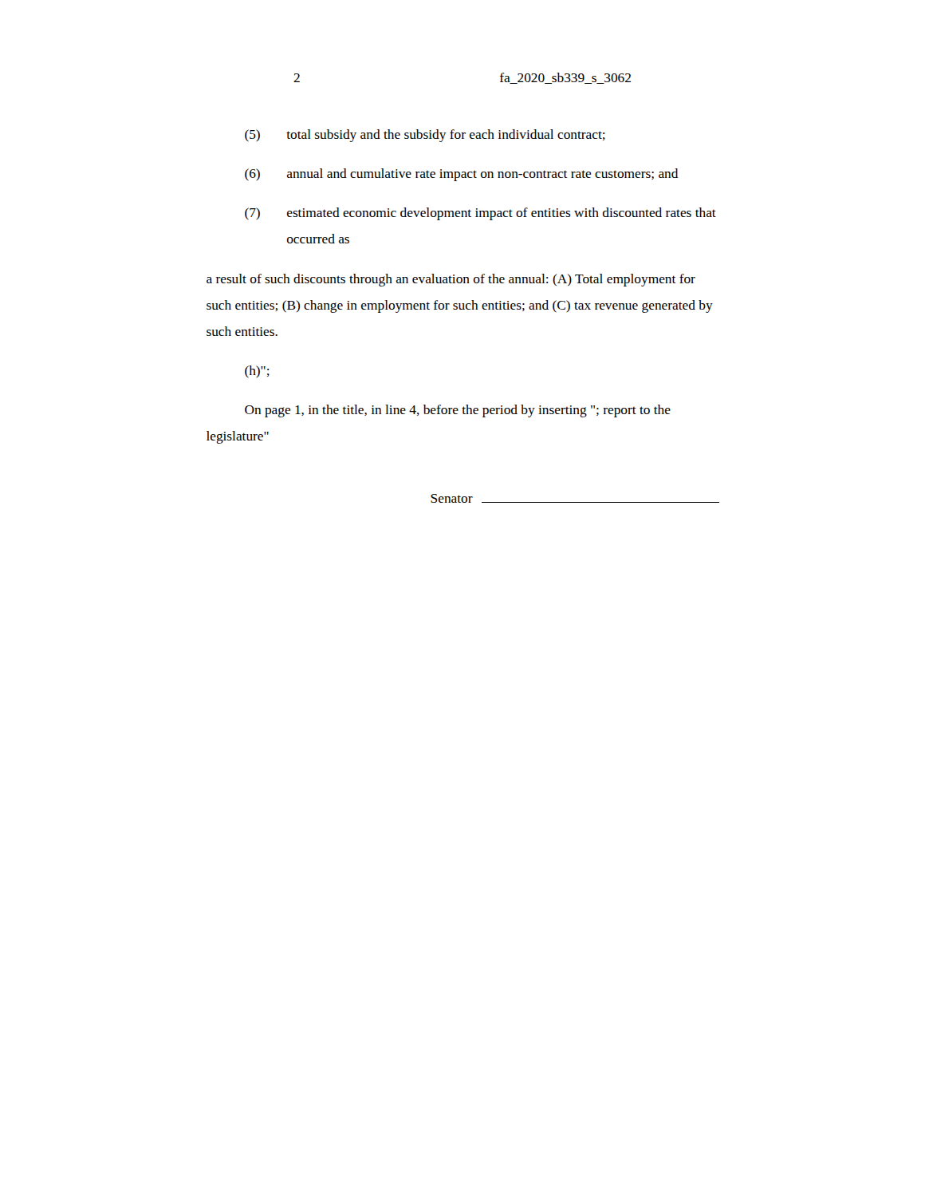2 fa_2020_sb339_s_3062
(5) total subsidy and the subsidy for each individual contract;
(6) annual and cumulative rate impact on non-contract rate customers; and
(7) estimated economic development impact of entities with discounted rates that occurred as
a result of such discounts through an evaluation of the annual: (A) Total employment for such entities; (B) change in employment for such entities; and (C) tax revenue generated by such entities.
(h)";
On page 1, in the title, in line 4, before the period by inserting "; report to the legislature"
Senator